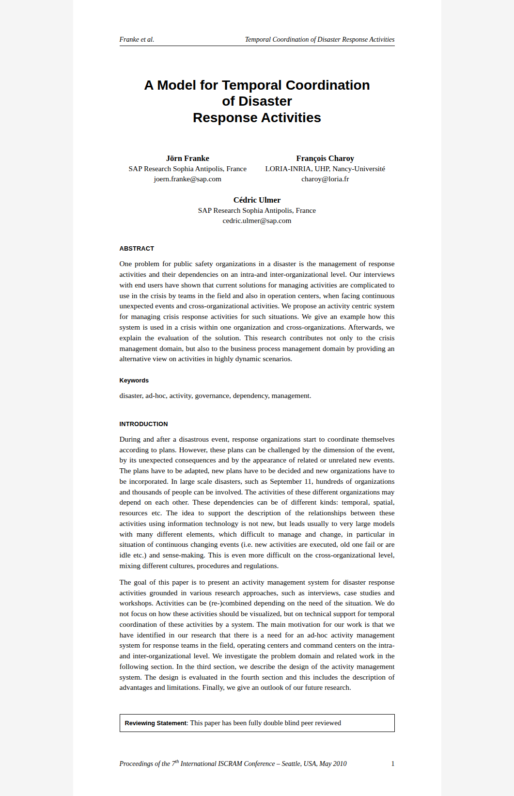Franke et al.
Temporal Coordination of Disaster Response Activities
A Model for Temporal Coordination of Disaster
Response Activities
| Jörn Franke SAP Research Sophia Antipolis, France joern.franke@sap.com | François Charoy LORIA-INRIA, UHP, Nancy-Université charoy@loria.fr |
Cédric Ulmer
SAP Research Sophia Antipolis, France
cedric.ulmer@sap.com
ABSTRACT
One problem for public safety organizations in a disaster is the management of response activities and their dependencies on an intra-and inter-organizational level. Our interviews with end users have shown that current solutions for managing activities are complicated to use in the crisis by teams in the field and also in operation centers, when facing continuous unexpected events and cross-organizational activities. We propose an activity centric system for managing crisis response activities for such situations. We give an example how this system is used in a crisis within one organization and cross-organizations. Afterwards, we explain the evaluation of the solution. This research contributes not only to the crisis management domain, but also to the business process management domain by providing an alternative view on activities in highly dynamic scenarios.
Keywords
disaster, ad-hoc, activity, governance, dependency, management.
INTRODUCTION
During and after a disastrous event, response organizations start to coordinate themselves according to plans. However, these plans can be challenged by the dimension of the event, by its unexpected consequences and by the appearance of related or unrelated new events. The plans have to be adapted, new plans have to be decided and new organizations have to be incorporated. In large scale disasters, such as September 11, hundreds of organizations and thousands of people can be involved. The activities of these different organizations may depend on each other. These dependencies can be of different kinds: temporal, spatial, resources etc. The idea to support the description of the relationships between these activities using information technology is not new, but leads usually to very large models with many different elements, which difficult to manage and change, in particular in situation of continuous changing events (i.e. new activities are executed, old one fail or are idle etc.) and sense-making. This is even more difficult on the cross-organizational level, mixing different cultures, procedures and regulations.
The goal of this paper is to present an activity management system for disaster response activities grounded in various research approaches, such as interviews, case studies and workshops. Activities can be (re-)combined depending on the need of the situation. We do not focus on how these activities should be visualized, but on technical support for temporal coordination of these activities by a system. The main motivation for our work is that we have identified in our research that there is a need for an ad-hoc activity management system for response teams in the field, operating centers and command centers on the intra-and inter-organizational level. We investigate the problem domain and related work in the following section. In the third section, we describe the design of the activity management system. The design is evaluated in the fourth section and this includes the description of advantages and limitations. Finally, we give an outlook of our future research.
Reviewing Statement: This paper has been fully double blind peer reviewed
Proceedings of the 7th International ISCRAM Conference – Seattle, USA, May 2010
1